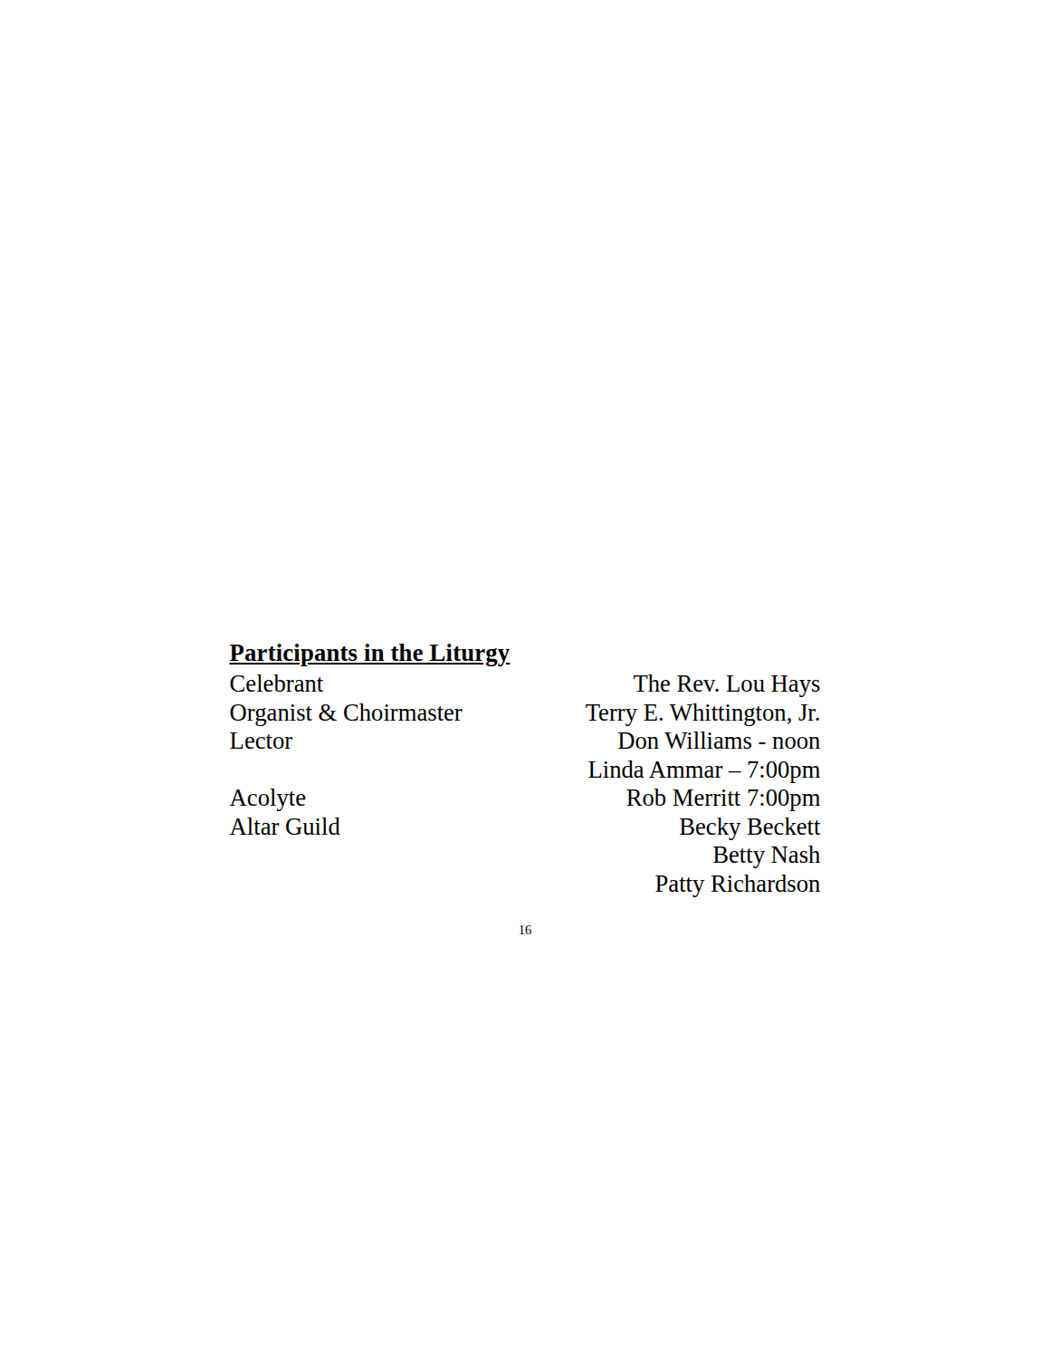Participants in the Liturgy
| Celebrant | The Rev. Lou Hays |
| Organist & Choirmaster | Terry E. Whittington, Jr. |
| Lector | Don Williams - noon |
| | Linda Ammar – 7:00pm |
| Acolyte | Rob Merritt 7:00pm |
| Altar Guild | Becky Beckett |
| | Betty Nash |
| | Patty Richardson |
16